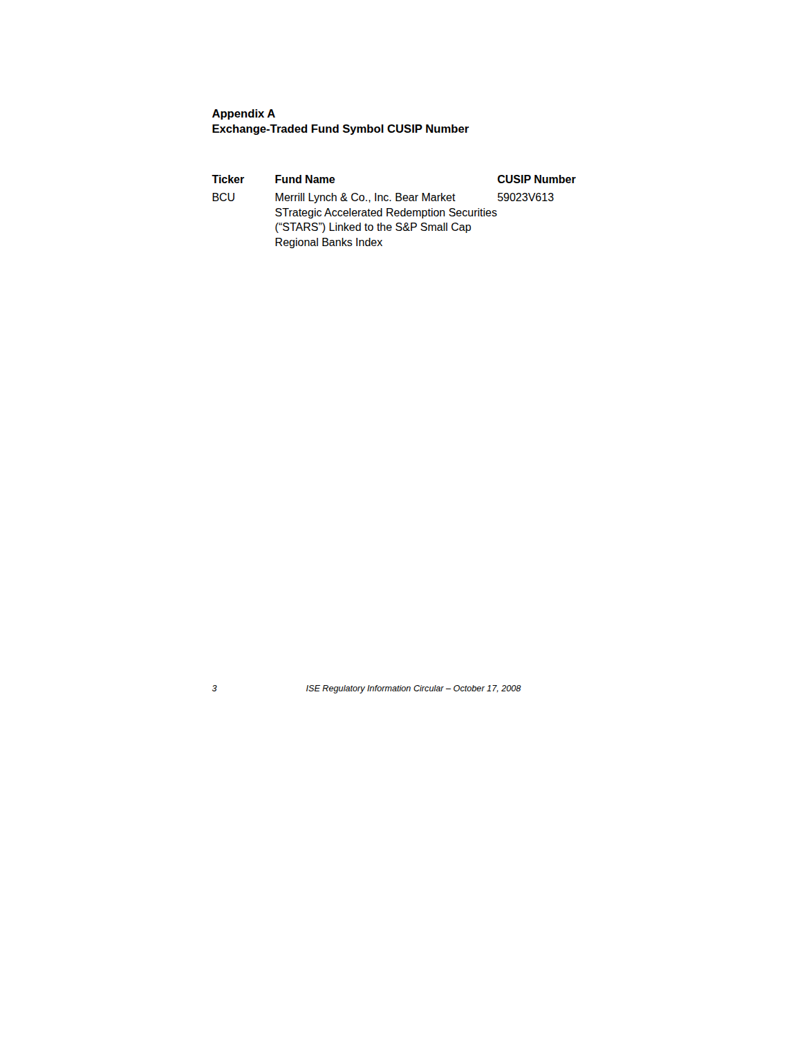Appendix A
Exchange-Traded Fund Symbol CUSIP Number
| Ticker | Fund Name | CUSIP Number |
| --- | --- | --- |
| BCU | Merrill Lynch & Co., Inc. Bear Market STrategic Accelerated Redemption Securities (“STARS”) Linked to the S&P Small Cap Regional Banks Index | 59023V613 |
3
ISE Regulatory Information Circular – October 17, 2008